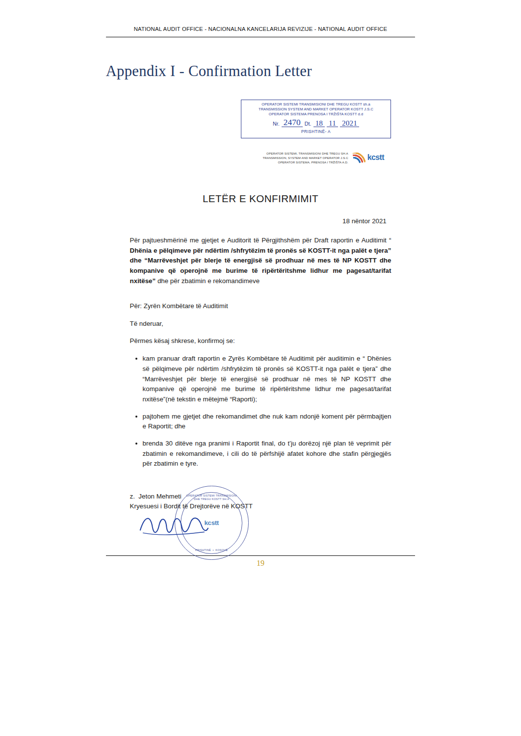NATIONAL AUDIT OFFICE - NACIONALNA KANCELARIJA REVIZIJE - NATIONAL AUDIT OFFICE
Appendix I - Confirmation Letter
OPERATOR SISTEMI TRANSMISIONI DHE TREGU KOSTT sh.a
TRANSMISSION SYSTEM AND MARKET OPERATOR KOSTT J.S.C
OPERATOR SISTEMA PRENOSA I TRŽIŠTA KOSTT d.d
Nr. 2470 Dt. 18 11 2021
PRISHTINË- A
OPERATOR SISTEMI, TRANSMISIONI DHE TREGU SH.A
TRANSMISSION, SYSTEM AND MARKET OPERATOR J.S.C
OPERATOR SISTEMA, PRENOSA I TRŽIŠTA A.D.
kc stt
LETËR E KONFIRMIMIT
18 nëntor 2021
Për pajtueshmërinë me gjetjet e Auditorit të Përgjithshëm për Draft raportin e Auditimit “ Dhënia e pëlqimeve për ndërtim /shfrytëzim të pronës së KOSTT-it nga palët e tjera” dhe “Marrëveshjet për blerje të energjisë së prodhuar në mes të NP KOSTT dhe kompanive që operojnë me burime të ripërtëritshme lidhur me pagesat/tarifat nxitëse” dhe për zbatimin e rekomandimeve
Për: Zyrën Kombëtare të Auditimit
Të nderuar,
Përmes kësaj shkrese, konfirmoj se:
kam pranuar draft raportin e Zyrës Kombëtare të Auditimit për auditimin e “ Dhënies së pëlqimeve për ndërtim /shfrytëzim të pronës së KOSTT-it nga palët e tjera” dhe “Marrëveshjet për blerje të energjisë së prodhuar në mes të NP KOSTT dhe kompanive që operojnë me burime të ripërtëritshme lidhur me pagesat/tarifat nxitëse”(në tekstin e mëtejmë “Raporti);
pajtohem me gjetjet dhe rekomandimet dhe nuk kam ndonjë koment për përmbajtjen e Raportit; dhe
brenda 30 ditëve nga pranimi i Raportit final, do t’ju dorëzoj një plan të veprimit për zbatimin e rekomandimeve, i cili do të përfshijë afatet kohore dhe stafin përgjegjës për zbatimin e tyre.
z. Jeton Mehmeti
Kryesuesi i Bordit të Drejtorëve në KOSTT
OPERATOR SISTEMI TRANSMISIONI
DHE TREGU KOSTT SH.A
kcstt
PRISHTINË • KOSOVË
19